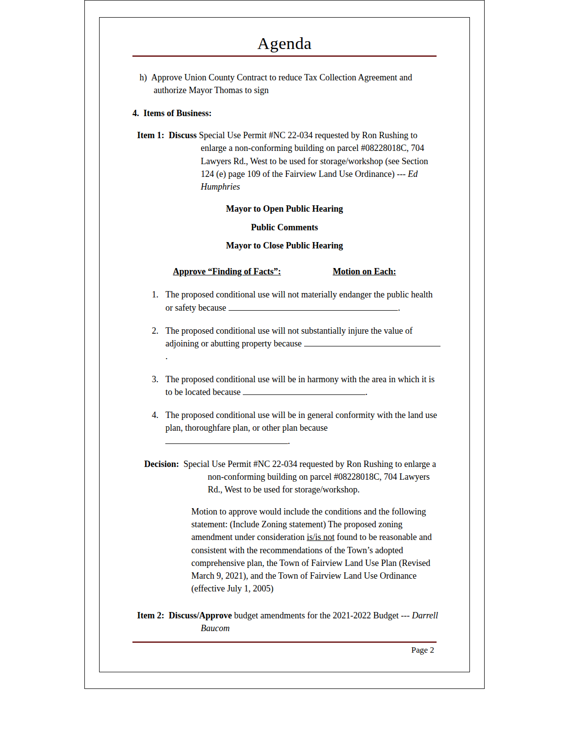Agenda
h) Approve Union County Contract to reduce Tax Collection Agreement and authorize Mayor Thomas to sign
4. Items of Business:
Item 1: Discuss Special Use Permit #NC 22-034 requested by Ron Rushing to enlarge a non-conforming building on parcel #08228018C, 704 Lawyers Rd., West to be used for storage/workshop (see Section 124 (e) page 109 of the Fairview Land Use Ordinance) --- Ed Humphries
Mayor to Open Public Hearing
Public Comments
Mayor to Close Public Hearing
Approve “Finding of Facts”: Motion on Each:
The proposed conditional use will not materially endanger the public health or safety because .
The proposed conditional use will not substantially injure the value of adjoining or abutting property because .
The proposed conditional use will be in harmony with the area in which it is to be located because .
The proposed conditional use will be in general conformity with the land use plan, thoroughfare plan, or other plan because .
Decision: Special Use Permit #NC 22-034 requested by Ron Rushing to enlarge a non-conforming building on parcel #08228018C, 704 Lawyers Rd., West to be used for storage/workshop.
Motion to approve would include the conditions and the following statement: (Include Zoning statement) The proposed zoning amendment under consideration is/is not found to be reasonable and consistent with the recommendations of the Town’s adopted comprehensive plan, the Town of Fairview Land Use Plan (Revised March 9, 2021), and the Town of Fairview Land Use Ordinance (effective July 1, 2005)
Item 2: Discuss/Approve budget amendments for the 2021-2022 Budget --- Darrell Baucom
Page 2